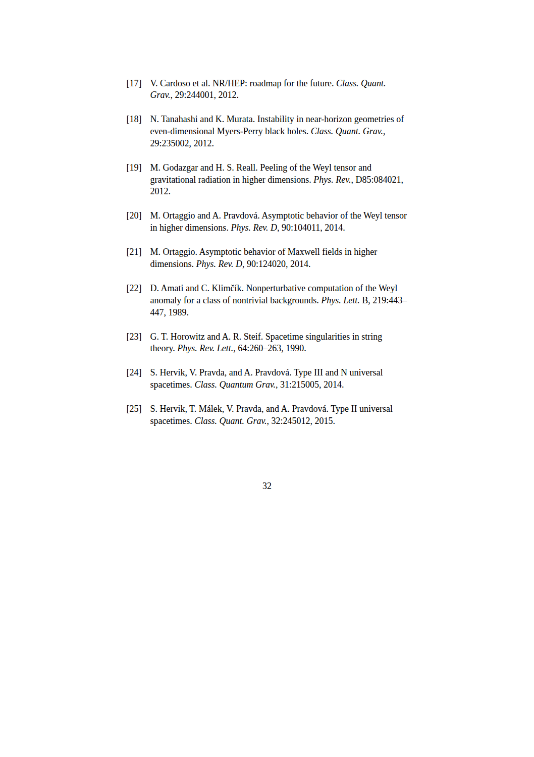[17] V. Cardoso et al. NR/HEP: roadmap for the future. Class. Quant. Grav., 29:244001, 2012.
[18] N. Tanahashi and K. Murata. Instability in near-horizon geometries of even-dimensional Myers-Perry black holes. Class. Quant. Grav., 29:235002, 2012.
[19] M. Godazgar and H. S. Reall. Peeling of the Weyl tensor and gravitational radiation in higher dimensions. Phys. Rev., D85:084021, 2012.
[20] M. Ortaggio and A. Pravdová. Asymptotic behavior of the Weyl tensor in higher dimensions. Phys. Rev. D, 90:104011, 2014.
[21] M. Ortaggio. Asymptotic behavior of Maxwell fields in higher dimensions. Phys. Rev. D, 90:124020, 2014.
[22] D. Amati and C. Klimčík. Nonperturbative computation of the Weyl anomaly for a class of nontrivial backgrounds. Phys. Lett. B, 219:443–447, 1989.
[23] G. T. Horowitz and A. R. Steif. Spacetime singularities in string theory. Phys. Rev. Lett., 64:260–263, 1990.
[24] S. Hervik, V. Pravda, and A. Pravdová. Type III and N universal spacetimes. Class. Quantum Grav., 31:215005, 2014.
[25] S. Hervik, T. Málek, V. Pravda, and A. Pravdová. Type II universal spacetimes. Class. Quant. Grav., 32:245012, 2015.
32